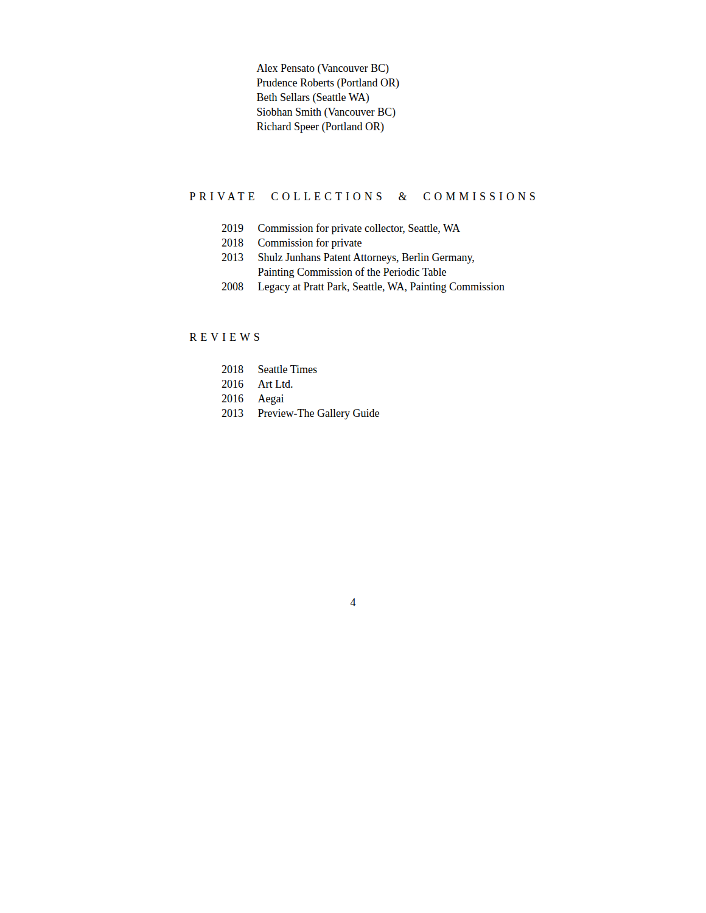Alex Pensato (Vancouver BC)
Prudence Roberts (Portland OR)
Beth Sellars (Seattle WA)
Siobhan Smith (Vancouver BC)
Richard Speer (Portland OR)
PRIVATE COLLECTIONS & COMMISSIONS
2019 Commission for private collector, Seattle, WA
2018 Commission for private
2013 Shulz Junhans Patent Attorneys, Berlin Germany, Painting Commission of the Periodic Table
2008 Legacy at Pratt Park, Seattle, WA, Painting Commission
REVIEWS
2018 Seattle Times
2016 Art Ltd.
2016 Aegai
2013 Preview-The Gallery Guide
4